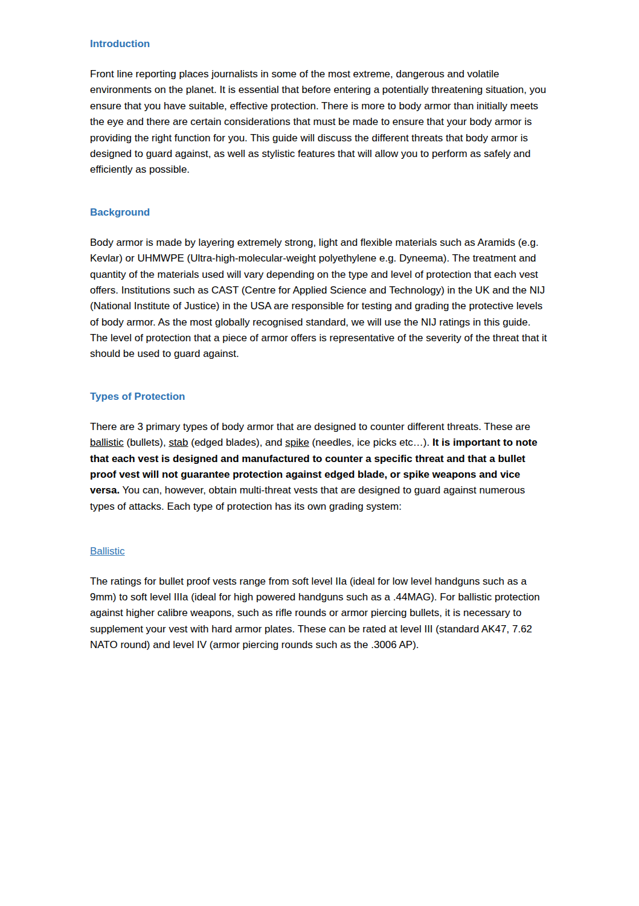Introduction
Front line reporting places journalists in some of the most extreme, dangerous and volatile environments on the planet. It is essential that before entering a potentially threatening situation, you ensure that you have suitable, effective protection. There is more to body armor than initially meets the eye and there are certain considerations that must be made to ensure that your body armor is providing the right function for you. This guide will discuss the different threats that body armor is designed to guard against, as well as stylistic features that will allow you to perform as safely and efficiently as possible.
Background
Body armor is made by layering extremely strong, light and flexible materials such as Aramids (e.g. Kevlar) or UHMWPE (Ultra-high-molecular-weight polyethylene e.g. Dyneema). The treatment and quantity of the materials used will vary depending on the type and level of protection that each vest offers. Institutions such as CAST (Centre for Applied Science and Technology) in the UK and the NIJ (National Institute of Justice) in the USA are responsible for testing and grading the protective levels of body armor. As the most globally recognised standard, we will use the NIJ ratings in this guide. The level of protection that a piece of armor offers is representative of the severity of the threat that it should be used to guard against.
Types of Protection
There are 3 primary types of body armor that are designed to counter different threats. These are ballistic (bullets), stab (edged blades), and spike (needles, ice picks etc…). It is important to note that each vest is designed and manufactured to counter a specific threat and that a bullet proof vest will not guarantee protection against edged blade, or spike weapons and vice versa. You can, however, obtain multi-threat vests that are designed to guard against numerous types of attacks. Each type of protection has its own grading system:
Ballistic
The ratings for bullet proof vests range from soft level IIa (ideal for low level handguns such as a 9mm) to soft level IIIa (ideal for high powered handguns such as a .44MAG). For ballistic protection against higher calibre weapons, such as rifle rounds or armor piercing bullets, it is necessary to supplement your vest with hard armor plates. These can be rated at level III (standard AK47, 7.62 NATO round) and level IV (armor piercing rounds such as the .3006 AP).